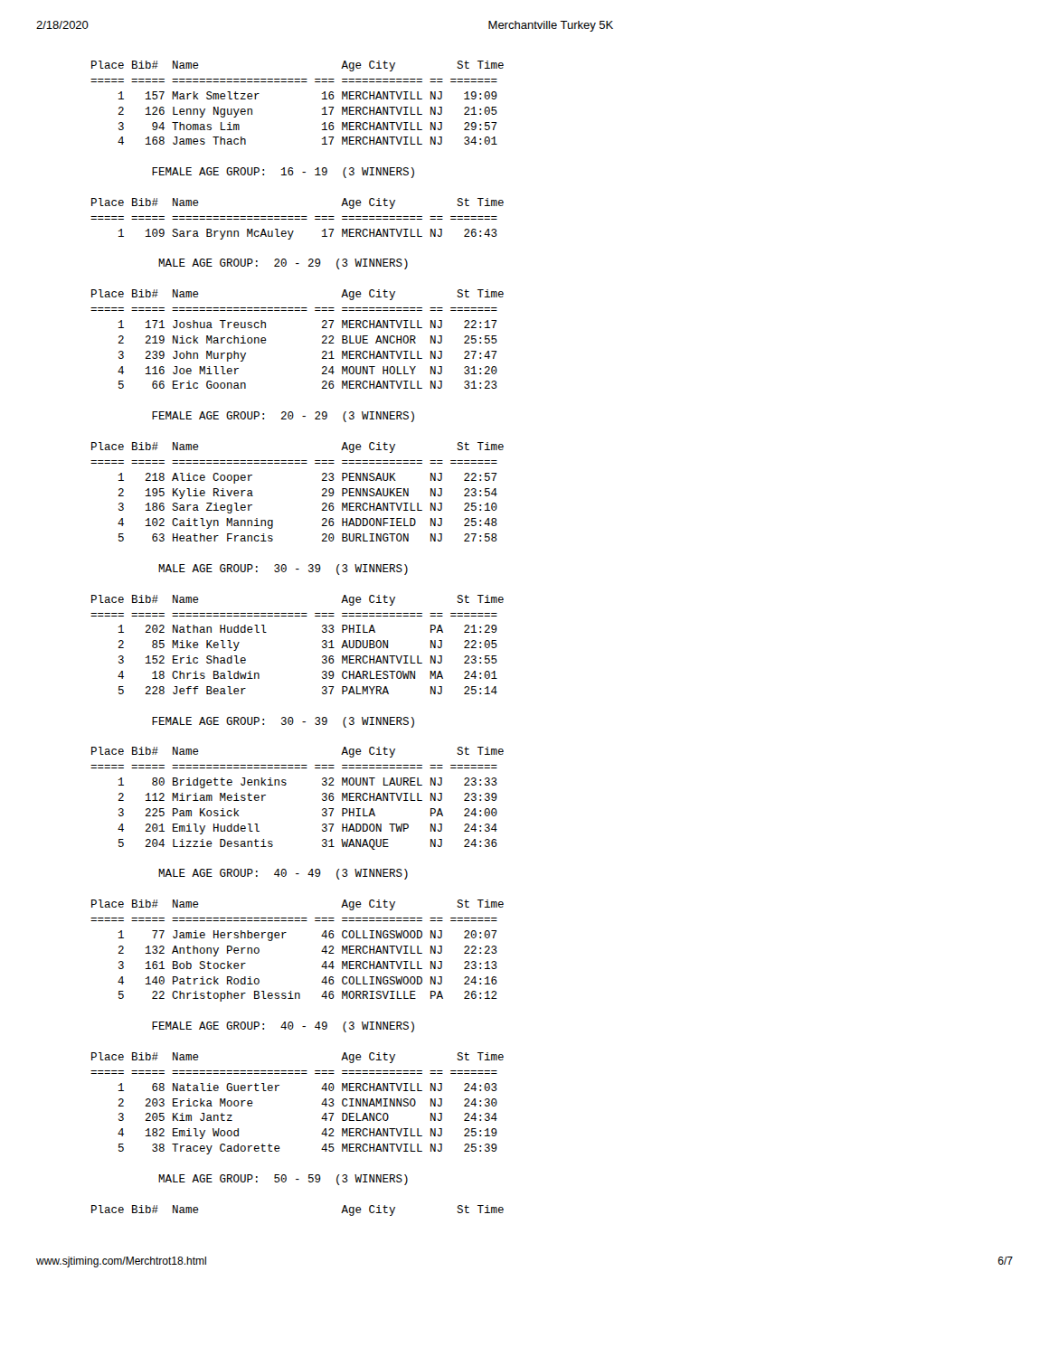2/18/2020 Merchantville Turkey 5K
        Place Bib#  Name                     Age City         St Time
        ===== ===== ==================== === ============ == =======
            1   157 Mark Smeltzer         16 MERCHANTVILL NJ   19:09
            2   126 Lenny Nguyen          17 MERCHANTVILL NJ   21:05
            3    94 Thomas Lim            16 MERCHANTVILL NJ   29:57
            4   168 James Thach           17 MERCHANTVILL NJ   34:01

                 FEMALE AGE GROUP:  16 - 19  (3 WINNERS)

        Place Bib#  Name                     Age City         St Time
        ===== ===== ==================== === ============ == =======
            1   109 Sara Brynn McAuley    17 MERCHANTVILL NJ   26:43

                  MALE AGE GROUP:  20 - 29  (3 WINNERS)

        Place Bib#  Name                     Age City         St Time
        ===== ===== ==================== === ============ == =======
            1   171 Joshua Treusch        27 MERCHANTVILL NJ   22:17
            2   219 Nick Marchione        22 BLUE ANCHOR  NJ   25:55
            3   239 John Murphy           21 MERCHANTVILL NJ   27:47
            4   116 Joe Miller            24 MOUNT HOLLY  NJ   31:20
            5    66 Eric Goonan           26 MERCHANTVILL NJ   31:23

                 FEMALE AGE GROUP:  20 - 29  (3 WINNERS)

        Place Bib#  Name                     Age City         St Time
        ===== ===== ==================== === ============ == =======
            1   218 Alice Cooper          23 PENNSAUK     NJ   22:57
            2   195 Kylie Rivera          29 PENNSAUKEN   NJ   23:54
            3   186 Sara Ziegler          26 MERCHANTVILL NJ   25:10
            4   102 Caitlyn Manning       26 HADDONFIELD  NJ   25:48
            5    63 Heather Francis       20 BURLINGTON   NJ   27:58

                  MALE AGE GROUP:  30 - 39  (3 WINNERS)

        Place Bib#  Name                     Age City         St Time
        ===== ===== ==================== === ============ == =======
            1   202 Nathan Huddell        33 PHILA        PA   21:29
            2    85 Mike Kelly            31 AUDUBON      NJ   22:05
            3   152 Eric Shadle           36 MERCHANTVILL NJ   23:55
            4    18 Chris Baldwin         39 CHARLESTOWN  MA   24:01
            5   228 Jeff Bealer           37 PALMYRA      NJ   25:14

                 FEMALE AGE GROUP:  30 - 39  (3 WINNERS)

        Place Bib#  Name                     Age City         St Time
        ===== ===== ==================== === ============ == =======
            1    80 Bridgette Jenkins     32 MOUNT LAUREL NJ   23:33
            2   112 Miriam Meister        36 MERCHANTVILL NJ   23:39
            3   225 Pam Kosick            37 PHILA        PA   24:00
            4   201 Emily Huddell         37 HADDON TWP   NJ   24:34
            5   204 Lizzie Desantis       31 WANAQUE      NJ   24:36

                  MALE AGE GROUP:  40 - 49  (3 WINNERS)

        Place Bib#  Name                     Age City         St Time
        ===== ===== ==================== === ============ == =======
            1    77 Jamie Hershberger     46 COLLINGSWOOD NJ   20:07
            2   132 Anthony Perno         42 MERCHANTVILL NJ   22:23
            3   161 Bob Stocker           44 MERCHANTVILL NJ   23:13
            4   140 Patrick Rodio         46 COLLINGSWOOD NJ   24:16
            5    22 Christopher Blessin   46 MORRISVILLE  PA   26:12

                 FEMALE AGE GROUP:  40 - 49  (3 WINNERS)

        Place Bib#  Name                     Age City         St Time
        ===== ===== ==================== === ============ == =======
            1    68 Natalie Guertler      40 MERCHANTVILL NJ   24:03
            2   203 Ericka Moore          43 CINNAMINNSO  NJ   24:30
            3   205 Kim Jantz             47 DELANCO      NJ   24:34
            4   182 Emily Wood            42 MERCHANTVILL NJ   25:19
            5    38 Tracey Cadorette      45 MERCHANTVILL NJ   25:39

                  MALE AGE GROUP:  50 - 59  (3 WINNERS)

        Place Bib#  Name                     Age City         St Time
www.sjtiming.com/Merchtrot18.html 6/7